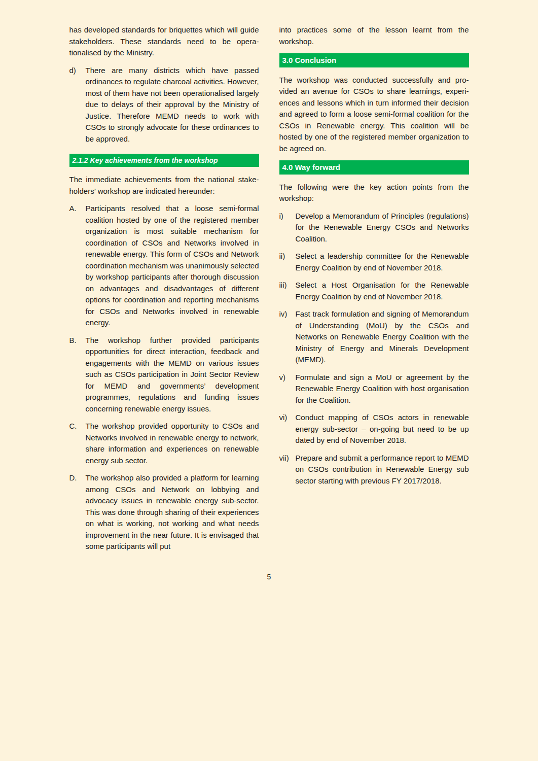has developed standards for briquettes which will guide stakeholders. These standards need to be operationalised by the Ministry.
d) There are many districts which have passed ordinances to regulate charcoal activities. However, most of them have not been operationalised largely due to delays of their approval by the Ministry of Justice. Therefore MEMD needs to work with CSOs to strongly advocate for these ordinances to be approved.
2.1.2 Key achievements from the workshop
The immediate achievements from the national stakeholders’ workshop are indicated hereunder:
A. Participants resolved that a loose semi-formal coalition hosted by one of the registered member organization is most suitable mechanism for coordination of CSOs and Networks involved in renewable energy. This form of CSOs and Network coordination mechanism was unanimously selected by workshop participants after thorough discussion on advantages and disadvantages of different options for coordination and reporting mechanisms for CSOs and Networks involved in renewable energy.
B. The workshop further provided participants opportunities for direct interaction, feedback and engagements with the MEMD on various issues such as CSOs participation in Joint Sector Review for MEMD and governments’ development programmes, regulations and funding issues concerning renewable energy issues.
C. The workshop provided opportunity to CSOs and Networks involved in renewable energy to network, share information and experiences on renewable energy sub sector.
D. The workshop also provided a platform for learning among CSOs and Network on lobbying and advocacy issues in renewable energy sub-sector. This was done through sharing of their experiences on what is working, not working and what needs improvement in the near future. It is envisaged that some participants will put
into practices some of the lesson learnt from the workshop.
3.0 Conclusion
The workshop was conducted successfully and provided an avenue for CSOs to share learnings, experiences and lessons which in turn informed their decision and agreed to form a loose semi-formal coalition for the CSOs in Renewable energy. This coalition will be hosted by one of the registered member organization to be agreed on.
4.0 Way forward
The following were the key action points from the workshop:
i) Develop a Memorandum of Principles (regulations) for the Renewable Energy CSOs and Networks Coalition.
ii) Select a leadership committee for the Renewable Energy Coalition by end of November 2018.
iii) Select a Host Organisation for the Renewable Energy Coalition by end of November 2018.
iv) Fast track formulation and signing of Memorandum of Understanding (MoU) by the CSOs and Networks on Renewable Energy Coalition with the Ministry of Energy and Minerals Development (MEMD).
v) Formulate and sign a MoU or agreement by the Renewable Energy Coalition with host organisation for the Coalition.
vi) Conduct mapping of CSOs actors in renewable energy sub-sector – on-going but need to be up dated by end of November 2018.
vii) Prepare and submit a performance report to MEMD on CSOs contribution in Renewable Energy sub sector starting with previous FY 2017/2018.
5